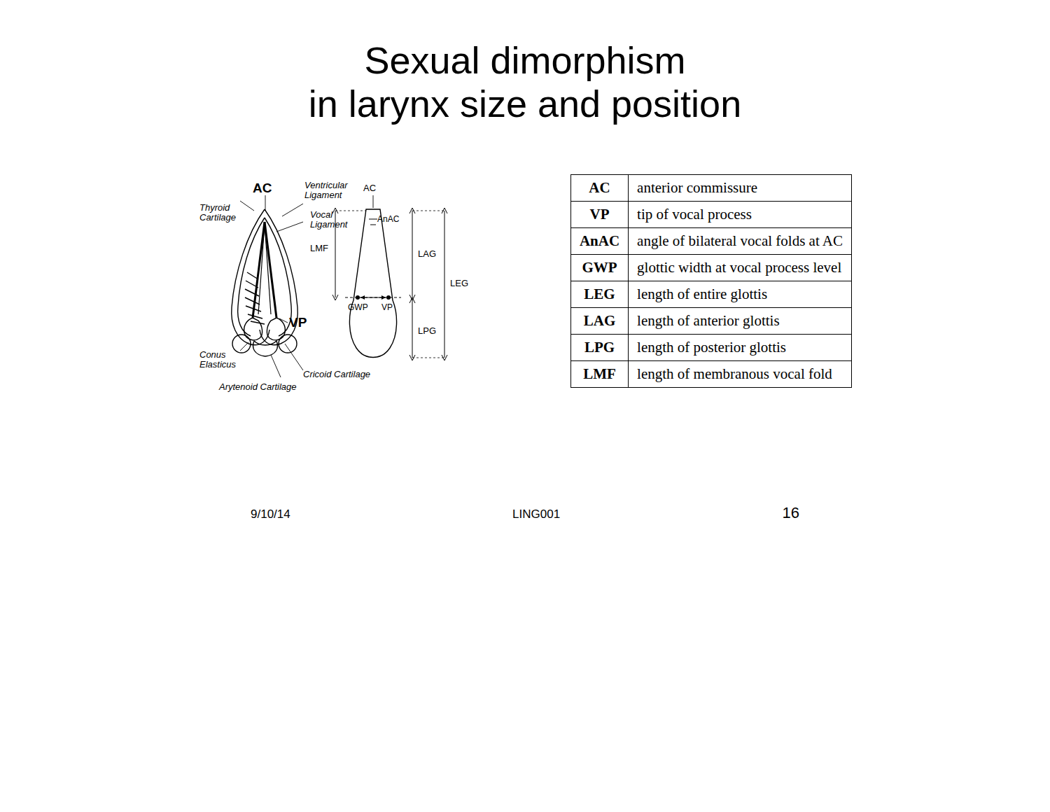Sexual dimorphism
in larynx size and position
AC Thyroid Cartilage Ventricular Ligament Vocal Ligament Conus Elasticus Arytenoid Cartilage Cricoid Cartilage VP AC AnAC LMF LAG LPG LEG GWP VP
| AC | anterior commissure |
| VP | tip of vocal process |
| AnAC | angle of bilateral vocal folds at AC |
| GWP | glottic width at vocal process level |
| LEG | length of entire glottis |
| LAG | length of anterior glottis |
| LPG | length of posterior glottis |
| LMF | length of membranous vocal fold |
9/10/14 LING001 16